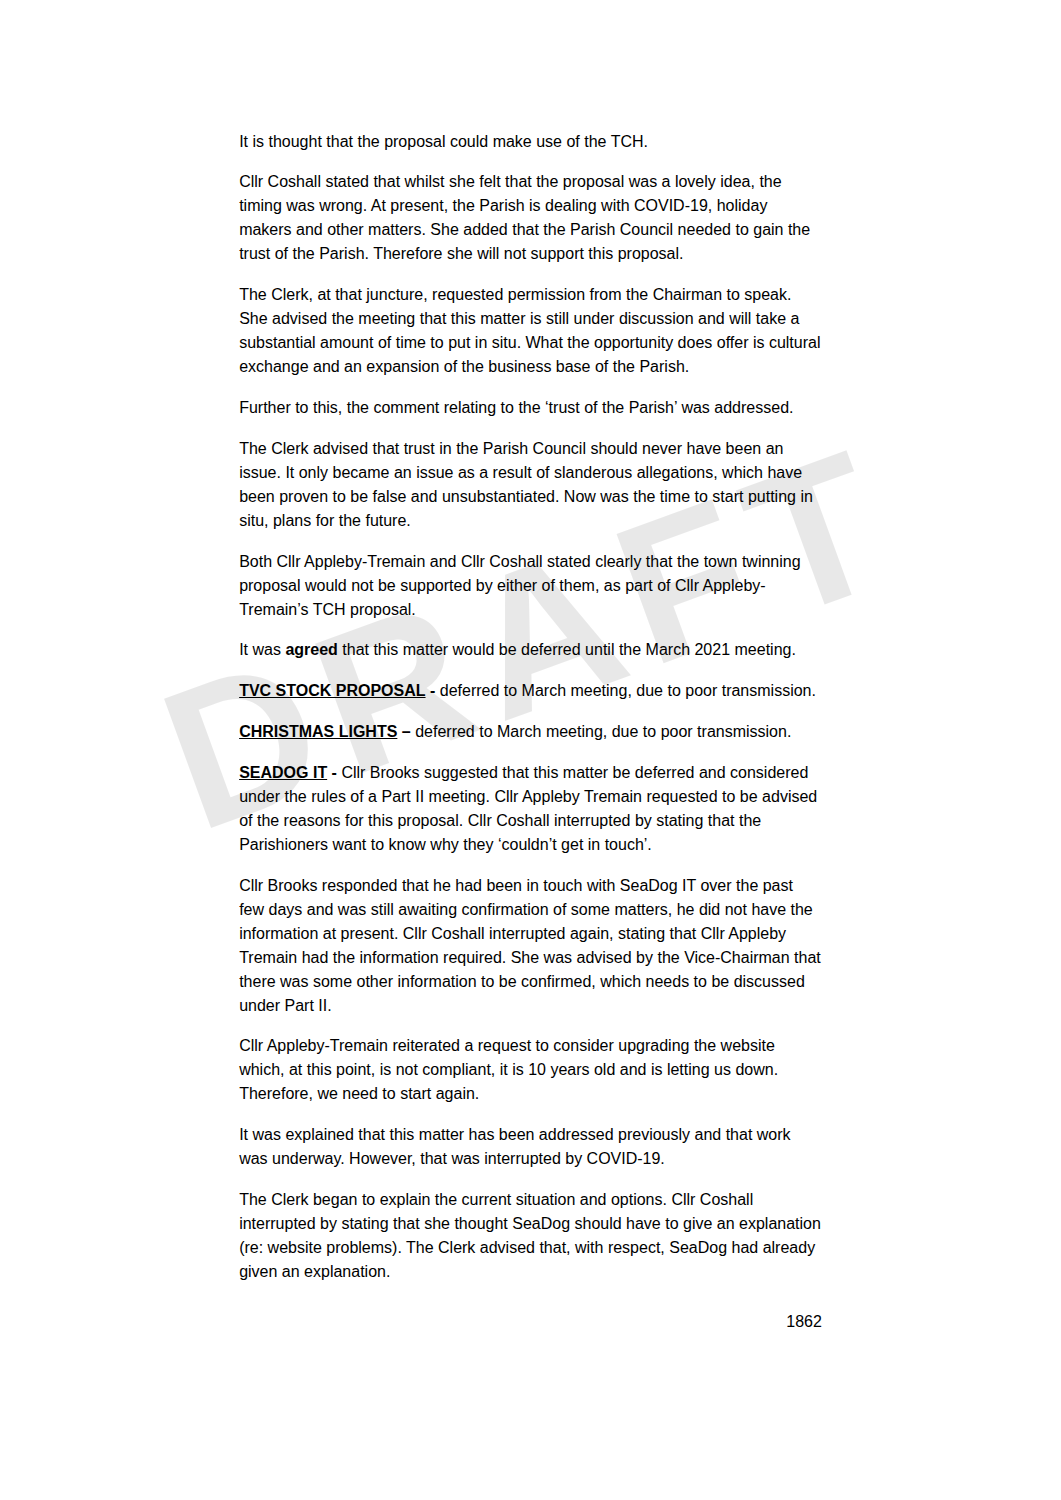DRAFT
It is thought that the proposal could make use of the TCH.
Cllr Coshall stated that whilst she felt that the proposal was a lovely idea, the timing was wrong. At present, the Parish is dealing with COVID-19, holiday makers and other matters. She added that the Parish Council needed to gain the trust of the Parish. Therefore she will not support this proposal.
The Clerk, at that juncture, requested permission from the Chairman to speak. She advised the meeting that this matter is still under discussion and will take a substantial amount of time to put in situ. What the opportunity does offer is cultural exchange and an expansion of the business base of the Parish.
Further to this, the comment relating to the ‘trust of the Parish’ was addressed.
The Clerk advised that trust in the Parish Council should never have been an issue. It only became an issue as a result of slanderous allegations, which have been proven to be false and unsubstantiated. Now was the time to start putting in situ, plans for the future.
Both Cllr Appleby-Tremain and Cllr Coshall stated clearly that the town twinning proposal would not be supported by either of them, as part of Cllr Appleby-Tremain’s TCH proposal.
It was agreed that this matter would be deferred until the March 2021 meeting.
TVC STOCK PROPOSAL - deferred to March meeting, due to poor transmission.
CHRISTMAS LIGHTS – deferred to March meeting, due to poor transmission.
SEADOG IT - Cllr Brooks suggested that this matter be deferred and considered under the rules of a Part II meeting. Cllr Appleby Tremain requested to be advised of the reasons for this proposal. Cllr Coshall interrupted by stating that the Parishioners want to know why they ‘couldn’t get in touch’.
Cllr Brooks responded that he had been in touch with SeaDog IT over the past few days and was still awaiting confirmation of some matters, he did not have the information at present. Cllr Coshall interrupted again, stating that Cllr Appleby Tremain had the information required. She was advised by the Vice-Chairman that there was some other information to be confirmed, which needs to be discussed under Part II.
Cllr Appleby-Tremain reiterated a request to consider upgrading the website which, at this point, is not compliant, it is 10 years old and is letting us down. Therefore, we need to start again.
It was explained that this matter has been addressed previously and that work was underway. However, that was interrupted by COVID-19.
The Clerk began to explain the current situation and options. Cllr Coshall interrupted by stating that she thought SeaDog should have to give an explanation (re: website problems). The Clerk advised that, with respect, SeaDog had already given an explanation.
1862